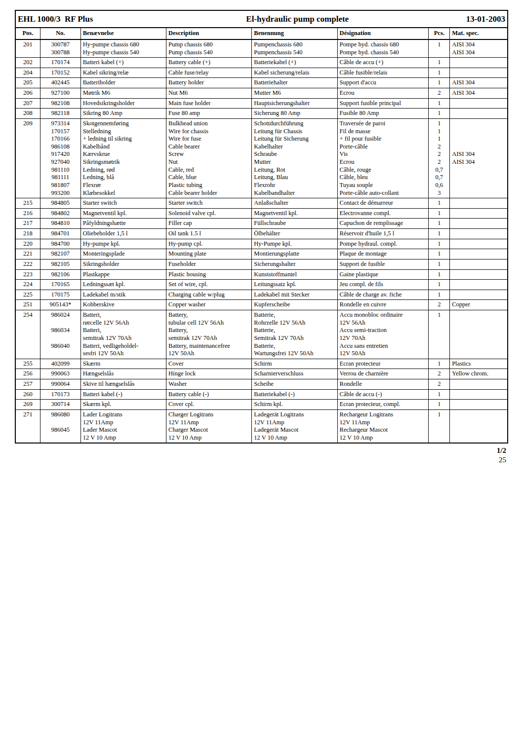| EHL 1000/3 RF Plus | El-hydraulic pump complete | 13-01-2003 |
| Pos. | No. | Benævnelse | Description | Benennung | Désignation | Pcs. | Mat. spec. |
| 201 | 300787 300788 | Hy-pumpe chassis 680 Hy-pumpe chassis 540 | Pump chassis 680 Pump chassis 540 | Pumpenchassis 680 Pumpenchassis 540 | Pompe hyd. chassis 680 Pompe hyd. chassis 540 | 1 | AISI 304 AISI 304 |
| 202 | 170174 | Batteri kabel (+) | Battery cable (+) | Batteriekabel (+) | Câble de accu (+) | 1 | |
| 204 | 170152 | Kabel sikring/relæ | Cable fuse/relay | Kabel sicherung/relais | Câble fusible/relais | 1 | |
| 205 | 402445 | Batteriholder | Battery holder | Batteriehalter | Support d'accu | 1 | AISI 304 |
| 206 | 927100 | Møtrik M6 | Nut M6 | Mutter M6 | Ecrou | 2 | AISI 304 |
| 207 | 982108 | Hovedsikringsholder | Main fuse holder | Hauptsicherungshalter | Support fusible principal | 1 | |
| 208 | 982118 | Sikring 80 Amp | Fuse 80 amp | Sicherung 80 Amp | Fusible 80 Amp | 1 | |
| 209 | 973314 170157 170166 986108 917420 927040 981110 981111 981807 993200 | Skotgennemføring Stelledning + ledning til sikring Kabelbånd Kærvskrue Sikringsmøtrik Ledning, rød Ledning, blå Flexrør Klæbesokkel | Bulkhead union Wire for chassis Wire for fuse Cable bearer Screw Nut Cable, red Cable, blue Plastic tubing Cable bearer holder | Schottdurchführung Leitung für Chassis Leitung für Sicherung Kabelhalter Schraube Mutter Leitung, Rot Leitung, Blau Flexrohr Kabelbandhalter | Traversée de paroi Fil de masse + fil pour fusible Porte-câble Vis Ecrou Câble, rouge Câble, bleu Tuyau souple Porte-câble auto-collant | 1 1 1 2 2 2 0,7 0,7 0,6 3 | AISI 304 AISI 304 |
| 215 | 984805 | Starter switch | Starter switch | Anlaßschalter | Contact de démarreur | 1 | |
| 216 | 984802 | Magnetventil kpl. | Solenoid valve cpl. | Magnetventil kpl. | Electrovanne compl. | 1 | |
| 217 | 984810 | Påfyldningshætte | Filler cap | Füllschraube | Capuchon de remplissage | 1 | |
| 218 | 984701 | Oliebeholder 1,5 l | Oil tank 1.5 l | Ölbehälter | Réservoir d'huile 1,5 l | 1 | |
| 220 | 984700 | Hy-pumpe kpl. | Hy-pump cpl. | Hy-Pumpe kpl. | Pompe hydraul. compl. | 1 | |
| 221 | 982107 | Monteringsplade | Mounting plate | Montierungsplatte | Plaque de montage | 1 | |
| 222 | 982105 | Sikringsholder | Fuseholder | Sicherungshalter | Support de fusible | 1 | |
| 223 | 982106 | Plastkappe | Plastic housing | Kunststoffmantel | Gaine plastique | 1 | |
| 224 | 170165 | Ledningssæt kpl. | Set of wire, cpl. | Leitungssatz kpl. | Jeu compl. de fils | 1 | |
| 225 | 170175 | Ladekabel m/stik | Charging cable w/plug | Ladekabel mit Stecker | Câble de charge av. fiche | 1 | |
| 251 | 905143* | Kobberskive | Copper washer | Kupferscheibe | Rondelle en cuivre | 2 | Copper |
| 254 | 986024 986034 986040 | Batteri, rørcelle 12V 56Ah Batteri, semitrak 12V 70Ah Batteri, vedligeholdel- sesfri 12V 50Ah | Battery, tubular cell 12V 56Ah Battery, semitrak 12V 70Ah Battery, maintenancefree 12V 50Ah | Batterie, Rohrzelle 12V 56Ah Batterie, Semitrak 12V 70Ah Batterie, Wartungsfrei 12V 50Ah | Accu monobloc ordinaire 12V 56Ah Accu semi-traction 12V 70Ah Accu sans entretien 12V 50Ah | 1 | |
| 255 | 402099 | Skærm | Cover | Schirm | Ecran protecteur | 1 | Plastics |
| 256 | 990063 | Hængselslås | Hinge lock | Scharnierverschluss | Verrou de charnière | 2 | Yellow chrom. |
| 257 | 990064 | Skive til hængselslås | Washer | Scheibe | Rondelle | 2 | |
| 260 | 170173 | Batteri kabel (-) | Battery cable (-) | Batteriekabel (-) | Câble de accu (-) | 1 | |
| 269 | 300714 | Skærm kpl. | Cover cpl. | Schirm kpl. | Ecran protecteur, compl. | 1 | |
| 271 | 986080 986045 | Lader Logitrans 12V 11Amp Lader Mascot 12 V 10 Amp | Charger Logitrans 12V 11Amp Charger Mascot 12 V 10 Amp | Ladegerät Logitrans 12V 11Amp Ladegerät Mascot 12 V 10 Amp | Rechargeur Logitrans 12V 11Amp Rechargeur Mascot 12 V 10 Amp | 1 | |
1/2
25